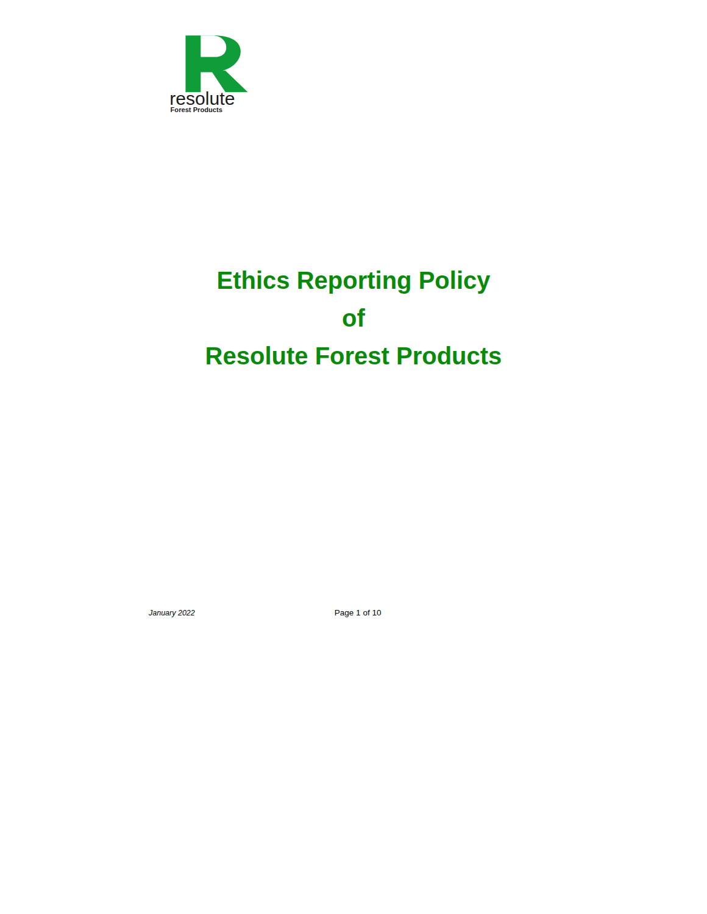resolute Forest Products
Ethics Reporting Policy of Resolute Forest Products
January 2022 Page 1 of 10